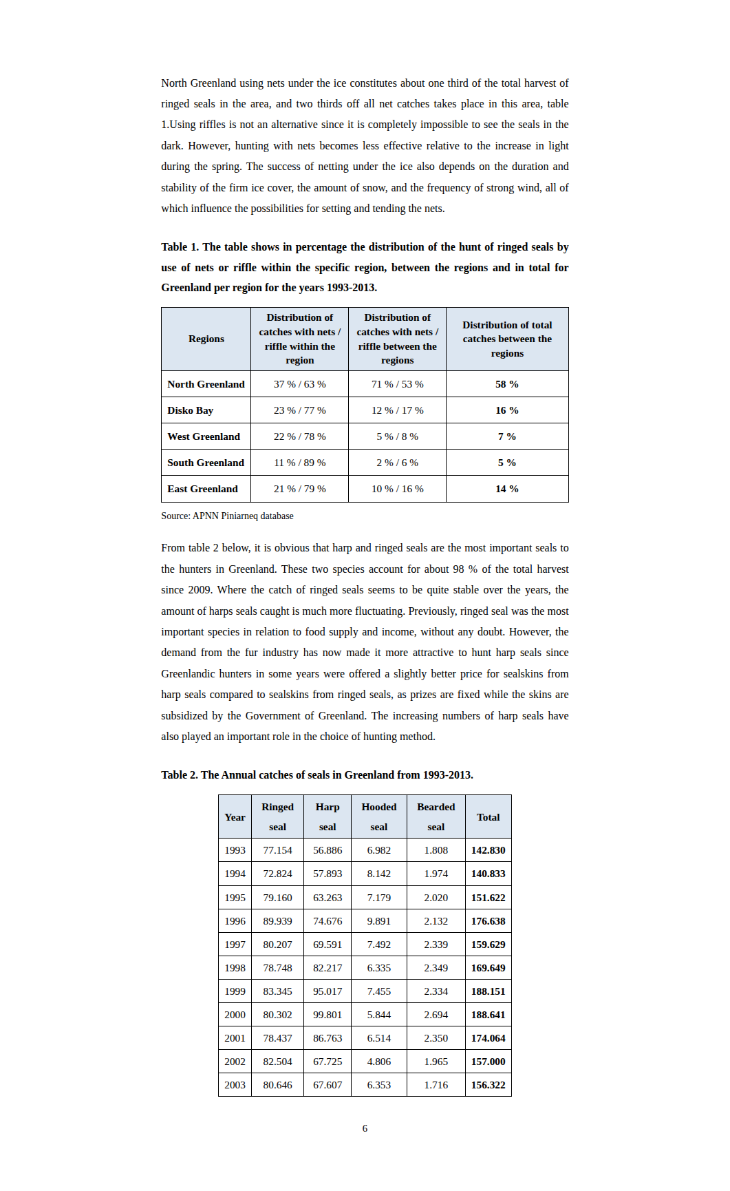North Greenland using nets under the ice constitutes about one third of the total harvest of ringed seals in the area, and two thirds off all net catches takes place in this area, table 1.Using riffles is not an alternative since it is completely impossible to see the seals in the dark. However, hunting with nets becomes less effective relative to the increase in light during the spring. The success of netting under the ice also depends on the duration and stability of the firm ice cover, the amount of snow, and the frequency of strong wind, all of which influence the possibilities for setting and tending the nets.
Table 1. The table shows in percentage the distribution of the hunt of ringed seals by use of nets or riffle within the specific region, between the regions and in total for Greenland per region for the years 1993-2013.
| Regions | Distribution of catches with nets / riffle within the region | Distribution of catches with nets / riffle between the regions | Distribution of total catches between the regions |
| --- | --- | --- | --- |
| North Greenland | 37 % / 63 % | 71 % / 53 % | 58 % |
| Disko Bay | 23 % / 77 % | 12 % / 17 % | 16 % |
| West Greenland | 22 % / 78 % | 5 % / 8 % | 7 % |
| South Greenland | 11 % / 89 % | 2 % / 6 % | 5 % |
| East Greenland | 21 % / 79 % | 10 % / 16 % | 14 % |
Source: APNN Piniarneq database
From table 2 below, it is obvious that harp and ringed seals are the most important seals to the hunters in Greenland. These two species account for about 98 % of the total harvest since 2009. Where the catch of ringed seals seems to be quite stable over the years, the amount of harps seals caught is much more fluctuating. Previously, ringed seal was the most important species in relation to food supply and income, without any doubt. However, the demand from the fur industry has now made it more attractive to hunt harp seals since Greenlandic hunters in some years were offered a slightly better price for sealskins from harp seals compared to sealskins from ringed seals, as prizes are fixed while the skins are subsidized by the Government of Greenland. The increasing numbers of harp seals have also played an important role in the choice of hunting method.
Table 2. The Annual catches of seals in Greenland from 1993-2013.
| Year | Ringed seal | Harp seal | Hooded seal | Bearded seal | Total |
| --- | --- | --- | --- | --- | --- |
| 1993 | 77.154 | 56.886 | 6.982 | 1.808 | 142.830 |
| 1994 | 72.824 | 57.893 | 8.142 | 1.974 | 140.833 |
| 1995 | 79.160 | 63.263 | 7.179 | 2.020 | 151.622 |
| 1996 | 89.939 | 74.676 | 9.891 | 2.132 | 176.638 |
| 1997 | 80.207 | 69.591 | 7.492 | 2.339 | 159.629 |
| 1998 | 78.748 | 82.217 | 6.335 | 2.349 | 169.649 |
| 1999 | 83.345 | 95.017 | 7.455 | 2.334 | 188.151 |
| 2000 | 80.302 | 99.801 | 5.844 | 2.694 | 188.641 |
| 2001 | 78.437 | 86.763 | 6.514 | 2.350 | 174.064 |
| 2002 | 82.504 | 67.725 | 4.806 | 1.965 | 157.000 |
| 2003 | 80.646 | 67.607 | 6.353 | 1.716 | 156.322 |
6